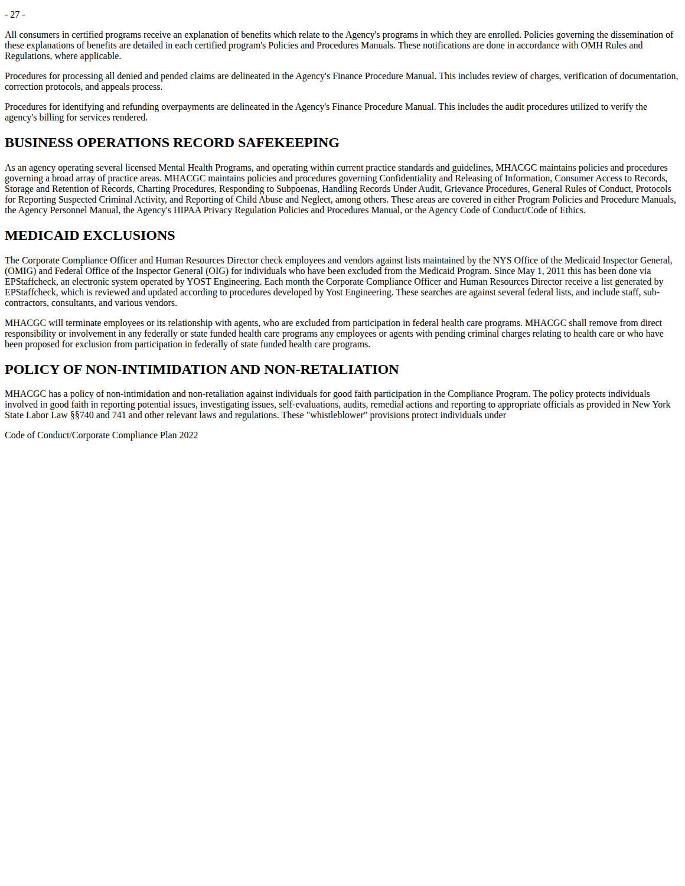- 27 -
All consumers in certified programs receive an explanation of benefits which relate to the Agency's programs in which they are enrolled. Policies governing the dissemination of these explanations of benefits are detailed in each certified program's Policies and Procedures Manuals. These notifications are done in accordance with OMH Rules and Regulations, where applicable.
Procedures for processing all denied and pended claims are delineated in the Agency's Finance Procedure Manual. This includes review of charges, verification of documentation, correction protocols, and appeals process.
Procedures for identifying and refunding overpayments are delineated in the Agency's Finance Procedure Manual. This includes the audit procedures utilized to verify the agency's billing for services rendered.
BUSINESS OPERATIONS RECORD SAFEKEEPING
As an agency operating several licensed Mental Health Programs, and operating within current practice standards and guidelines, MHACGC maintains policies and procedures governing a broad array of practice areas. MHACGC maintains policies and procedures governing Confidentiality and Releasing of Information, Consumer Access to Records, Storage and Retention of Records, Charting Procedures, Responding to Subpoenas, Handling Records Under Audit, Grievance Procedures, General Rules of Conduct, Protocols for Reporting Suspected Criminal Activity, and Reporting of Child Abuse and Neglect, among others. These areas are covered in either Program Policies and Procedure Manuals, the Agency Personnel Manual, the Agency's HIPAA Privacy Regulation Policies and Procedures Manual, or the Agency Code of Conduct/Code of Ethics.
MEDICAID EXCLUSIONS
The Corporate Compliance Officer and Human Resources Director check employees and vendors against lists maintained by the NYS Office of the Medicaid Inspector General, (OMIG) and Federal Office of the Inspector General (OIG) for individuals who have been excluded from the Medicaid Program. Since May 1, 2011 this has been done via EPStaffcheck, an electronic system operated by YOST Engineering. Each month the Corporate Compliance Officer and Human Resources Director receive a list generated by EPStaffcheck, which is reviewed and updated according to procedures developed by Yost Engineering. These searches are against several federal lists, and include staff, sub-contractors, consultants, and various vendors.
MHACGC will terminate employees or its relationship with agents, who are excluded from participation in federal health care programs. MHACGC shall remove from direct responsibility or involvement in any federally or state funded health care programs any employees or agents with pending criminal charges relating to health care or who have been proposed for exclusion from participation in federally of state funded health care programs.
POLICY OF NON-INTIMIDATION AND NON-RETALIATION
MHACGC has a policy of non-intimidation and non-retaliation against individuals for good faith participation in the Compliance Program. The policy protects individuals involved in good faith in reporting potential issues, investigating issues, self-evaluations, audits, remedial actions and reporting to appropriate officials as provided in New York State Labor Law §§740 and 741 and other relevant laws and regulations. These "whistleblower" provisions protect individuals under
Code of Conduct/Corporate Compliance Plan 2022